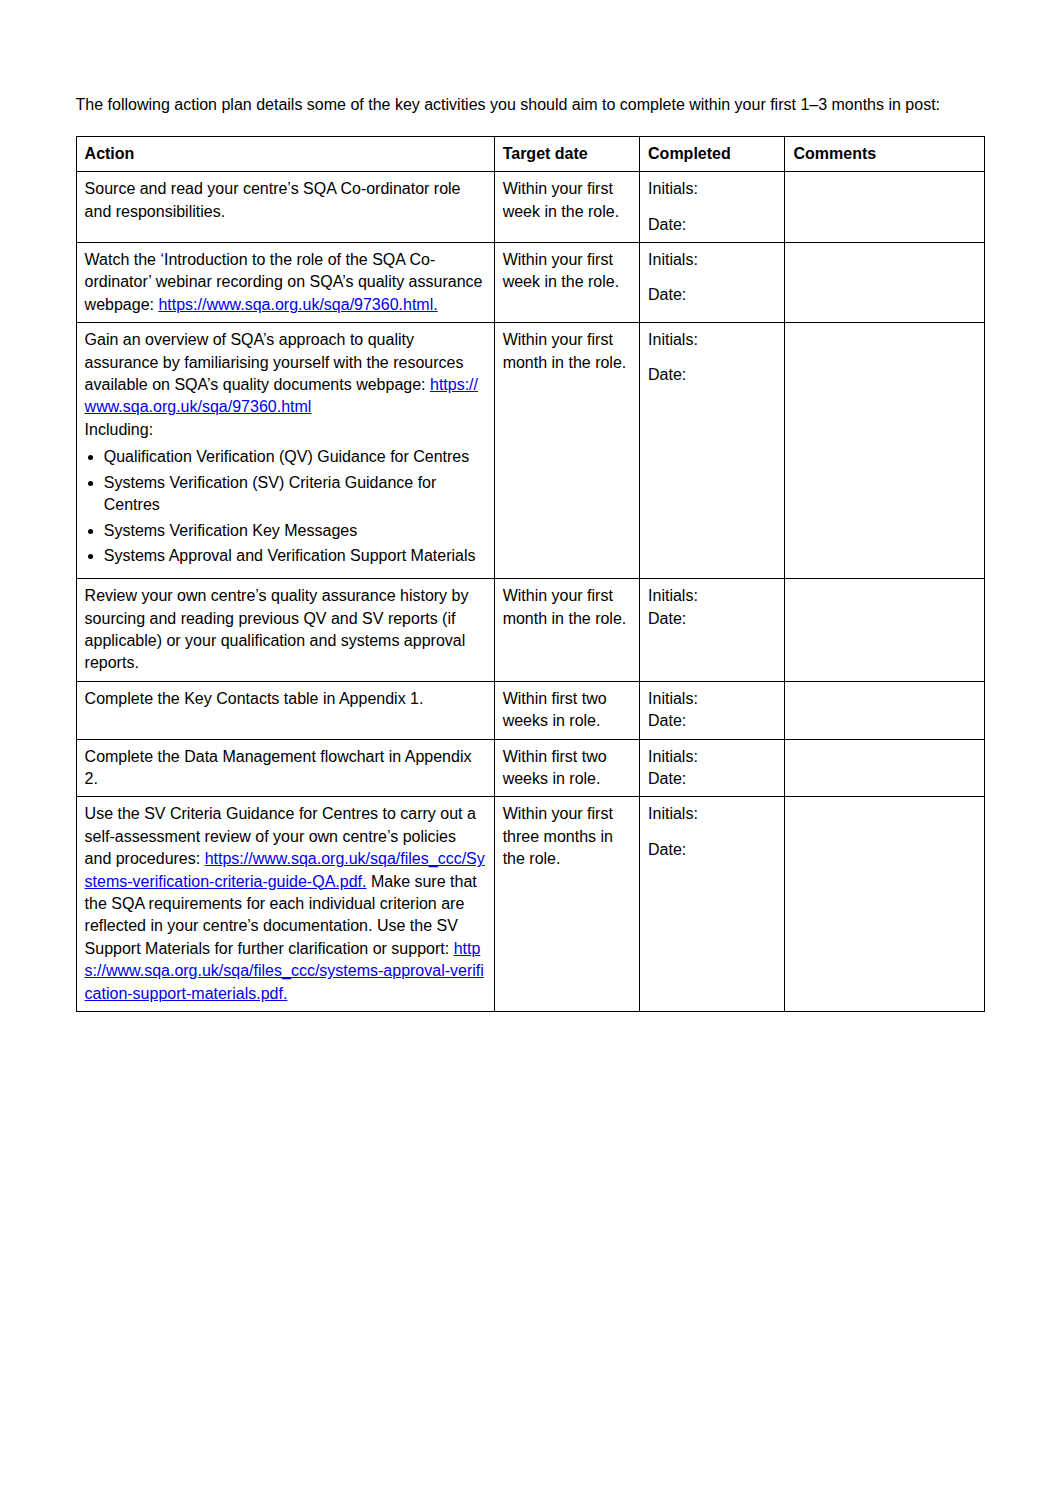The following action plan details some of the key activities you should aim to complete within your first 1–3 months in post:
| Action | Target date | Completed | Comments |
| --- | --- | --- | --- |
| Source and read your centre’s SQA Co-ordinator role and responsibilities. | Within your first week in the role. | Initials: Date: | |
| Watch the ‘Introduction to the role of the SQA Co-ordinator’ webinar recording on SQA’s quality assurance webpage: https://www.sqa.org.uk/sqa/97360.html. | Within your first week in the role. | Initials: Date: | |
| Gain an overview of SQA’s approach to quality assurance by familiarising yourself with the resources available on SQA’s quality documents webpage: https://www.sqa.org.uk/sqa/97360.html Including: Qualification Verification (QV) Guidance for Centres Systems Verification (SV) Criteria Guidance for Centres Systems Verification Key Messages Systems Approval and Verification Support Materials | Within your first month in the role. | Initials: Date: | |
| Review your own centre’s quality assurance history by sourcing and reading previous QV and SV reports (if applicable) or your qualification and systems approval reports. | Within your first month in the role. | Initials: Date: | |
| Complete the Key Contacts table in Appendix 1. | Within first two weeks in role. | Initials: Date: | |
| Complete the Data Management flowchart in Appendix 2. | Within first two weeks in role. | Initials: Date: | |
| Use the SV Criteria Guidance for Centres to carry out a self-assessment review of your own centre’s policies and procedures: https://www.sqa.org.uk/sqa/files_ccc/Systems-verification-criteria-guide-QA.pdf. Make sure that the SQA requirements for each individual criterion are reflected in your centre’s documentation. Use the SV Support Materials for further clarification or support: https://www.sqa.org.uk/sqa/files_ccc/systems-approval-verification-support-materials.pdf. | Within your first three months in the role. | Initials: Date: | |